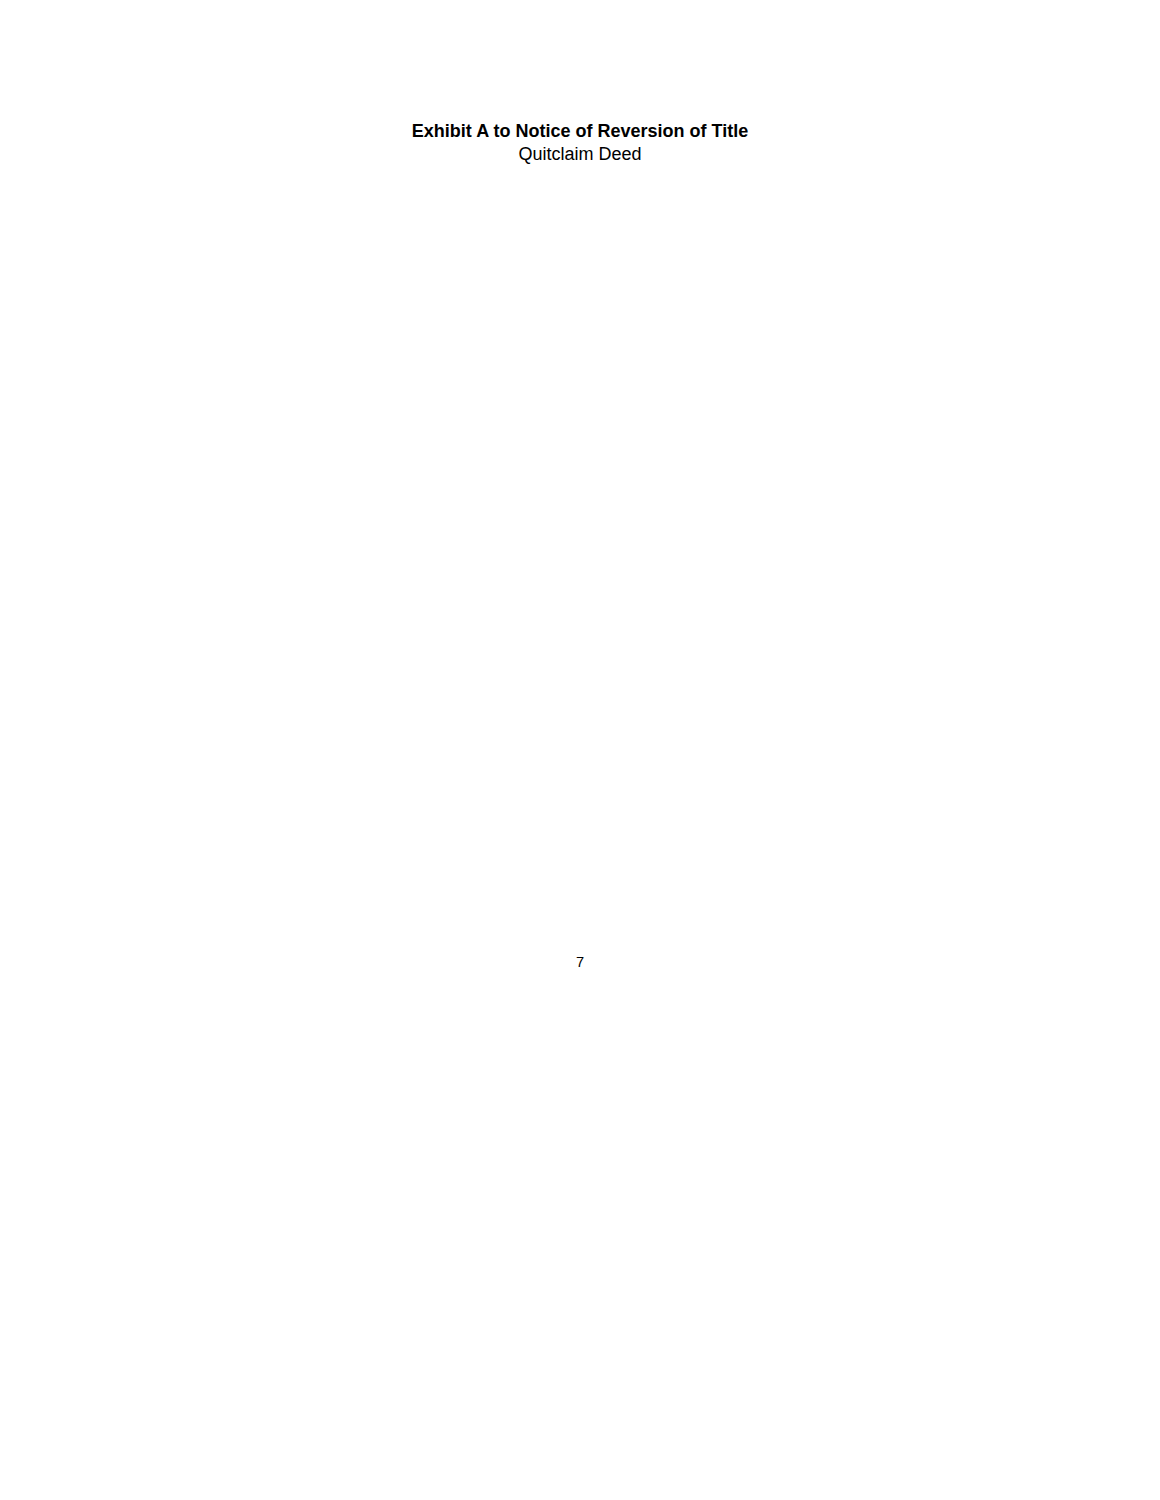Exhibit A to Notice of Reversion of Title
Quitclaim Deed
7